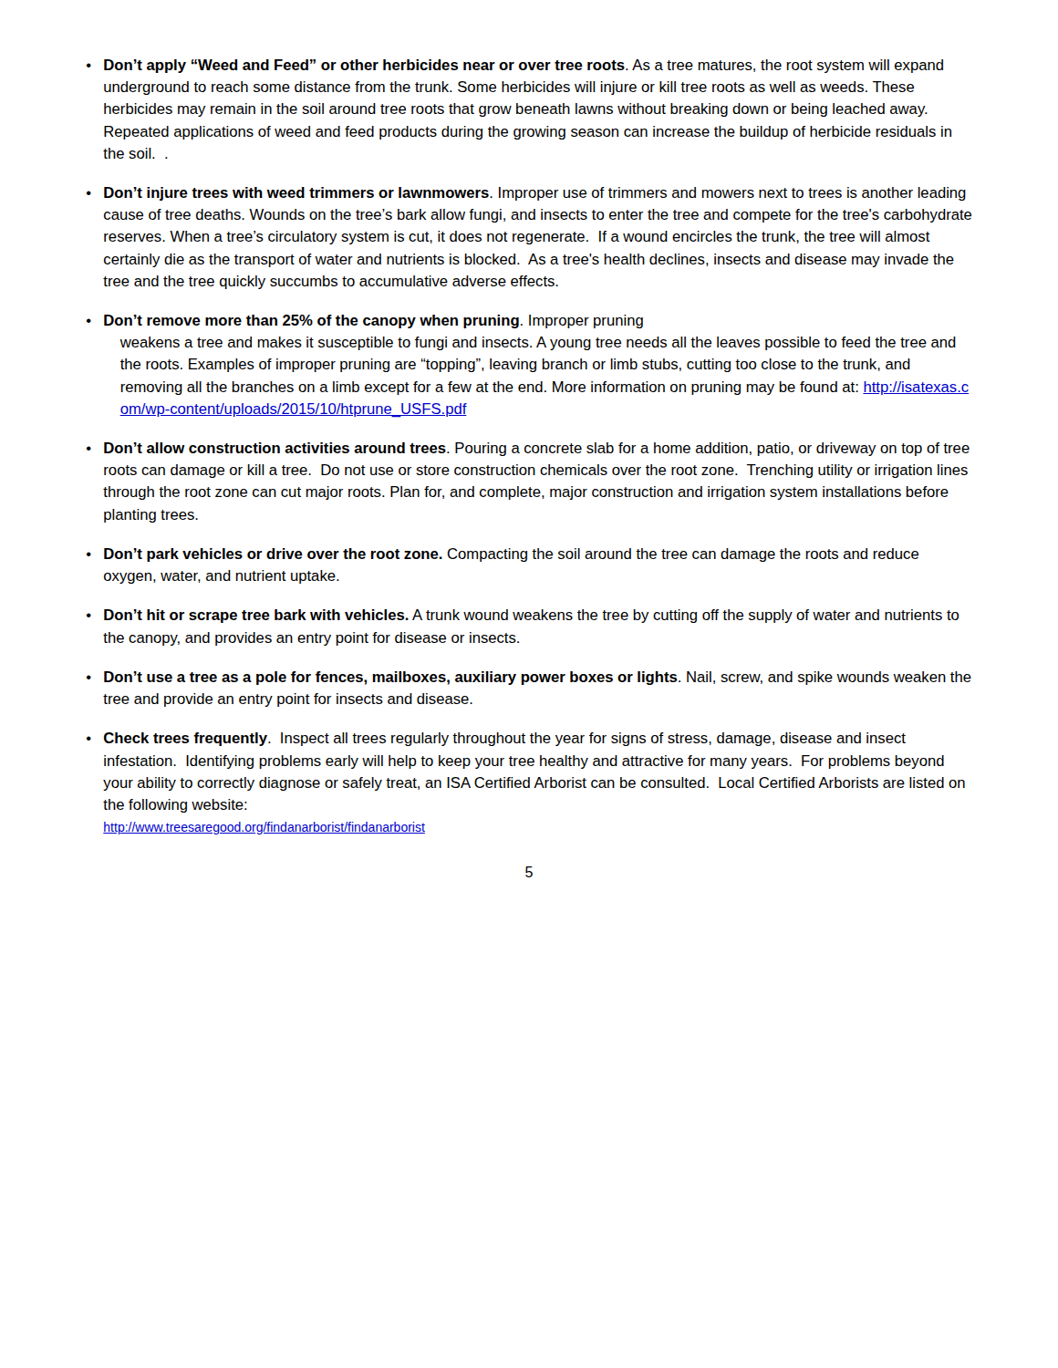Don’t apply “Weed and Feed” or other herbicides near or over tree roots. As a tree matures, the root system will expand underground to reach some distance from the trunk. Some herbicides will injure or kill tree roots as well as weeds. These herbicides may remain in the soil around tree roots that grow beneath lawns without breaking down or being leached away. Repeated applications of weed and feed products during the growing season can increase the buildup of herbicide residuals in the soil. .
Don’t injure trees with weed trimmers or lawnmowers. Improper use of trimmers and mowers next to trees is another leading cause of tree deaths. Wounds on the tree’s bark allow fungi, and insects to enter the tree and compete for the tree's carbohydrate reserves. When a tree’s circulatory system is cut, it does not regenerate. If a wound encircles the trunk, the tree will almost certainly die as the transport of water and nutrients is blocked. As a tree's health declines, insects and disease may invade the tree and the tree quickly succumbs to accumulative adverse effects.
Don’t remove more than 25% of the canopy when pruning. Improper pruning
weakens a tree and makes it susceptible to fungi and insects. A young tree needs all the leaves possible to feed the tree and the roots. Examples of improper pruning are “topping”, leaving branch or limb stubs, cutting too close to the trunk, and removing all the branches on a limb except for a few at the end. More information on pruning may be found at: http://isatexas.com/wp-content/uploads/2015/10/htprune_USFS.pdf
Don’t allow construction activities around trees. Pouring a concrete slab for a home addition, patio, or driveway on top of tree roots can damage or kill a tree. Do not use or store construction chemicals over the root zone. Trenching utility or irrigation lines through the root zone can cut major roots. Plan for, and complete, major construction and irrigation system installations before planting trees.
Don’t park vehicles or drive over the root zone. Compacting the soil around the tree can damage the roots and reduce oxygen, water, and nutrient uptake.
Don’t hit or scrape tree bark with vehicles. A trunk wound weakens the tree by cutting off the supply of water and nutrients to the canopy, and provides an entry point for disease or insects.
Don’t use a tree as a pole for fences, mailboxes, auxiliary power boxes or lights. Nail, screw, and spike wounds weaken the tree and provide an entry point for insects and disease.
Check trees frequently. Inspect all trees regularly throughout the year for signs of stress, damage, disease and insect infestation. Identifying problems early will help to keep your tree healthy and attractive for many years. For problems beyond your ability to correctly diagnose or safely treat, an ISA Certified Arborist can be consulted. Local Certified Arborists are listed on the following website:
http://www.treesaregood.org/findanarborist/findanarborist
5